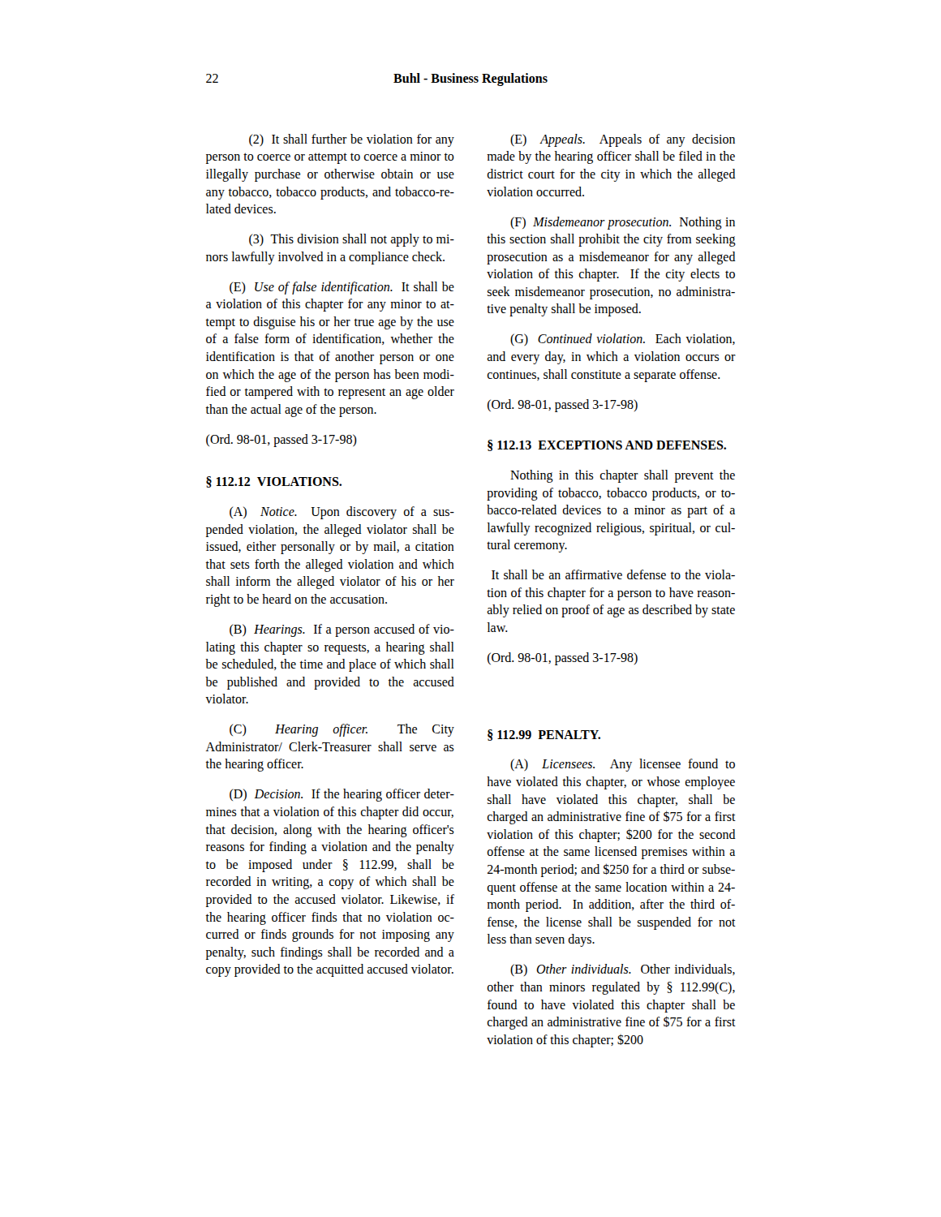22
Buhl - Business Regulations
(2) It shall further be violation for any person to coerce or attempt to coerce a minor to illegally purchase or otherwise obtain or use any tobacco, tobacco products, and tobacco-related devices.
(3) This division shall not apply to minors lawfully involved in a compliance check.
(E) Use of false identification. It shall be a violation of this chapter for any minor to attempt to disguise his or her true age by the use of a false form of identification, whether the identification is that of another person or one on which the age of the person has been modified or tampered with to represent an age older than the actual age of the person.
(Ord. 98-01, passed 3-17-98)
§ 112.12 VIOLATIONS.
(A) Notice. Upon discovery of a suspended violation, the alleged violator shall be issued, either personally or by mail, a citation that sets forth the alleged violation and which shall inform the alleged violator of his or her right to be heard on the accusation.
(B) Hearings. If a person accused of violating this chapter so requests, a hearing shall be scheduled, the time and place of which shall be published and provided to the accused violator.
(C) Hearing officer. The City Administrator/ Clerk-Treasurer shall serve as the hearing officer.
(D) Decision. If the hearing officer determines that a violation of this chapter did occur, that decision, along with the hearing officer's reasons for finding a violation and the penalty to be imposed under § 112.99, shall be recorded in writing, a copy of which shall be provided to the accused violator. Likewise, if the hearing officer finds that no violation occurred or finds grounds for not imposing any penalty, such findings shall be recorded and a copy provided to the acquitted accused violator.
(E) Appeals. Appeals of any decision made by the hearing officer shall be filed in the district court for the city in which the alleged violation occurred.
(F) Misdemeanor prosecution. Nothing in this section shall prohibit the city from seeking prosecution as a misdemeanor for any alleged violation of this chapter. If the city elects to seek misdemeanor prosecution, no administrative penalty shall be imposed.
(G) Continued violation. Each violation, and every day, in which a violation occurs or continues, shall constitute a separate offense.
(Ord. 98-01, passed 3-17-98)
§ 112.13 EXCEPTIONS AND DEFENSES.
Nothing in this chapter shall prevent the providing of tobacco, tobacco products, or tobacco-related devices to a minor as part of a lawfully recognized religious, spiritual, or cultural ceremony.
It shall be an affirmative defense to the violation of this chapter for a person to have reasonably relied on proof of age as described by state law.
(Ord. 98-01, passed 3-17-98)
§ 112.99 PENALTY.
(A) Licensees. Any licensee found to have violated this chapter, or whose employee shall have violated this chapter, shall be charged an administrative fine of $75 for a first violation of this chapter; $200 for the second offense at the same licensed premises within a 24-month period; and $250 for a third or subsequent offense at the same location within a 24-month period. In addition, after the third offense, the license shall be suspended for not less than seven days.
(B) Other individuals. Other individuals, other than minors regulated by § 112.99(C), found to have violated this chapter shall be charged an administrative fine of $75 for a first violation of this chapter; $200